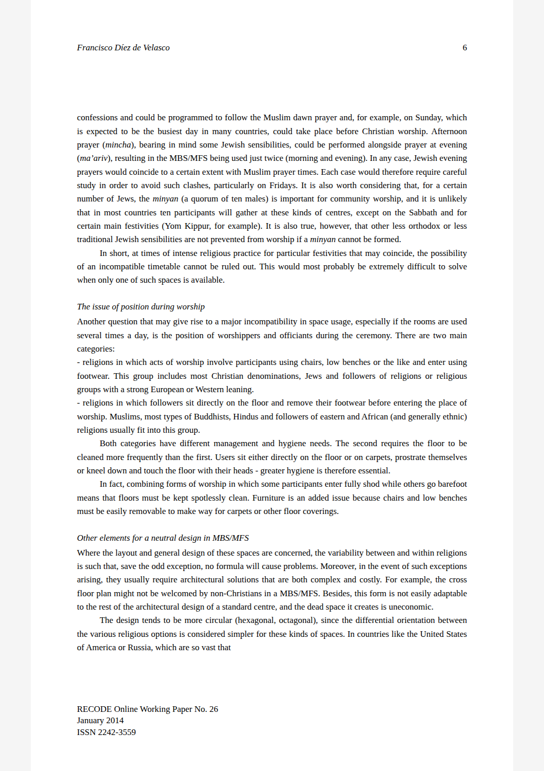Francisco Díez de Velasco 6
confessions and could be programmed to follow the Muslim dawn prayer and, for example, on Sunday, which is expected to be the busiest day in many countries, could take place before Christian worship. Afternoon prayer (mincha), bearing in mind some Jewish sensibilities, could be performed alongside prayer at evening (ma’ariv), resulting in the MBS/MFS being used just twice (morning and evening). In any case, Jewish evening prayers would coincide to a certain extent with Muslim prayer times. Each case would therefore require careful study in order to avoid such clashes, particularly on Fridays. It is also worth considering that, for a certain number of Jews, the minyan (a quorum of ten males) is important for community worship, and it is unlikely that in most countries ten participants will gather at these kinds of centres, except on the Sabbath and for certain main festivities (Yom Kippur, for example). It is also true, however, that other less orthodox or less traditional Jewish sensibilities are not prevented from worship if a minyan cannot be formed.
In short, at times of intense religious practice for particular festivities that may coincide, the possibility of an incompatible timetable cannot be ruled out. This would most probably be extremely difficult to solve when only one of such spaces is available.
The issue of position during worship
Another question that may give rise to a major incompatibility in space usage, especially if the rooms are used several times a day, is the position of worshippers and officiants during the ceremony. There are two main categories:
religions in which acts of worship involve participants using chairs, low benches or the like and enter using footwear. This group includes most Christian denominations, Jews and followers of religions or religious groups with a strong European or Western leaning.
religions in which followers sit directly on the floor and remove their footwear before entering the place of worship. Muslims, most types of Buddhists, Hindus and followers of eastern and African (and generally ethnic) religions usually fit into this group.
Both categories have different management and hygiene needs. The second requires the floor to be cleaned more frequently than the first. Users sit either directly on the floor or on carpets, prostrate themselves or kneel down and touch the floor with their heads - greater hygiene is therefore essential.
In fact, combining forms of worship in which some participants enter fully shod while others go barefoot means that floors must be kept spotlessly clean. Furniture is an added issue because chairs and low benches must be easily removable to make way for carpets or other floor coverings.
Other elements for a neutral design in MBS/MFS
Where the layout and general design of these spaces are concerned, the variability between and within religions is such that, save the odd exception, no formula will cause problems. Moreover, in the event of such exceptions arising, they usually require architectural solutions that are both complex and costly. For example, the cross floor plan might not be welcomed by non-Christians in a MBS/MFS. Besides, this form is not easily adaptable to the rest of the architectural design of a standard centre, and the dead space it creates is uneconomic.
The design tends to be more circular (hexagonal, octagonal), since the differential orientation between the various religious options is considered simpler for these kinds of spaces. In countries like the United States of America or Russia, which are so vast that
RECODE Online Working Paper No. 26
January 2014
ISSN 2242-3559